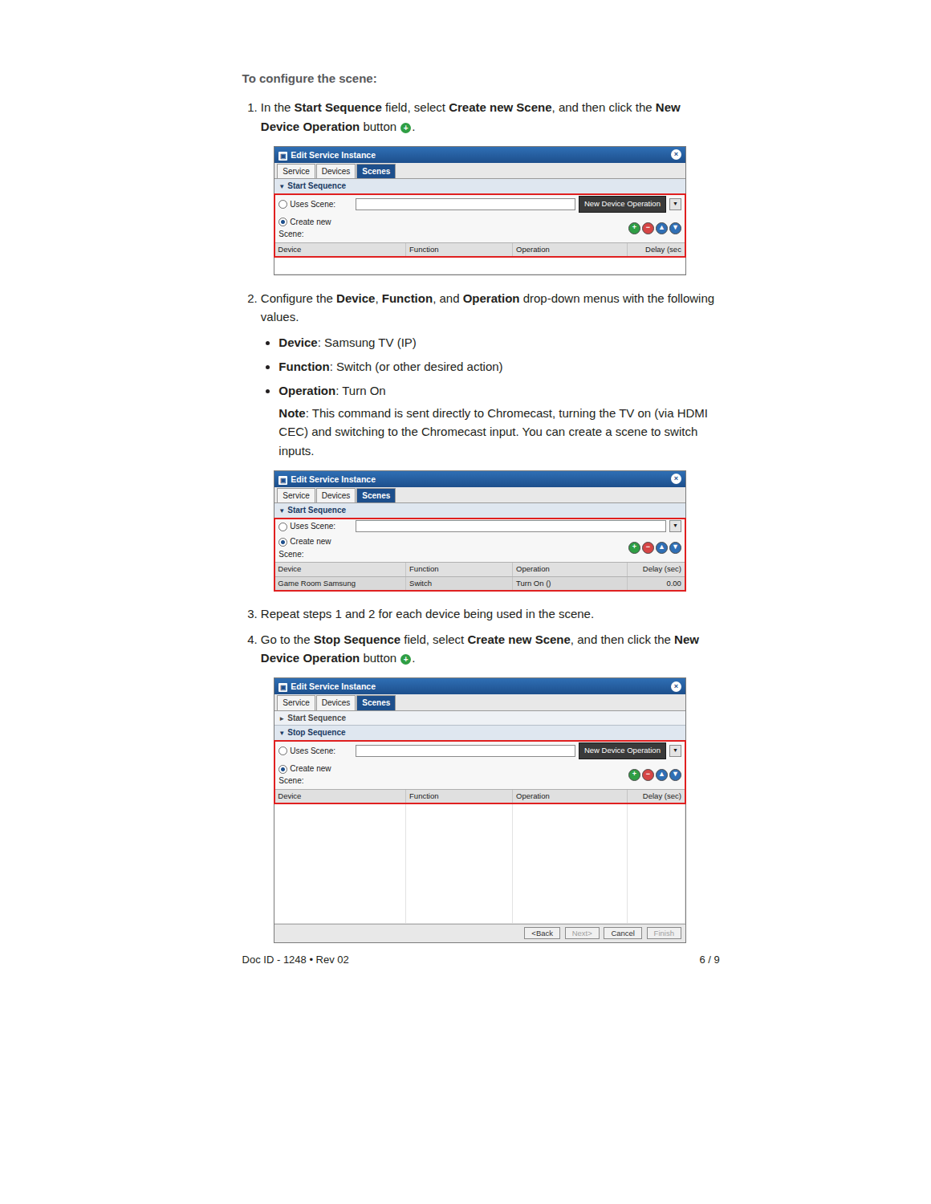To configure the scene:
In the Start Sequence field, select Create new Scene, and then click the New Device Operation button +.
▣Edit Service Instance ×
Service Devices Scenes
▼Start Sequence
Uses Scene:
New Device Operation
▼
Create new Scene:
+
−
▲
▼
Device
Function
Operation
Delay (sec
Configure the Device, Function, and Operation drop-down menus with the following values.
Device: Samsung TV (IP)
Function: Switch (or other desired action)
Operation: Turn On
Note: This command is sent directly to Chromecast, turning the TV on (via HDMI CEC) and switching to the Chromecast input. You can create a scene to switch inputs.
▣Edit Service Instance ×
Service Devices Scenes
▼Start Sequence
Uses Scene:
▼
Create new Scene:
+
−
▲
▼
Device
Function
Operation
Delay (sec)
Game Room Samsung
Switch
Turn On ()
0.00
Repeat steps 1 and 2 for each device being used in the scene.
Go to the Stop Sequence field, select Create new Scene, and then click the New Device Operation button +.
▣Edit Service Instance ×
Service Devices Scenes
►Start Sequence
▼Stop Sequence
Uses Scene:
New Device Operation
▼
Create new Scene:
+
−
▲
▼
Device
Function
Operation
Delay (sec)
<Back Next> Cancel Finish
Doc ID - 1248 • Rev 02 6 / 9